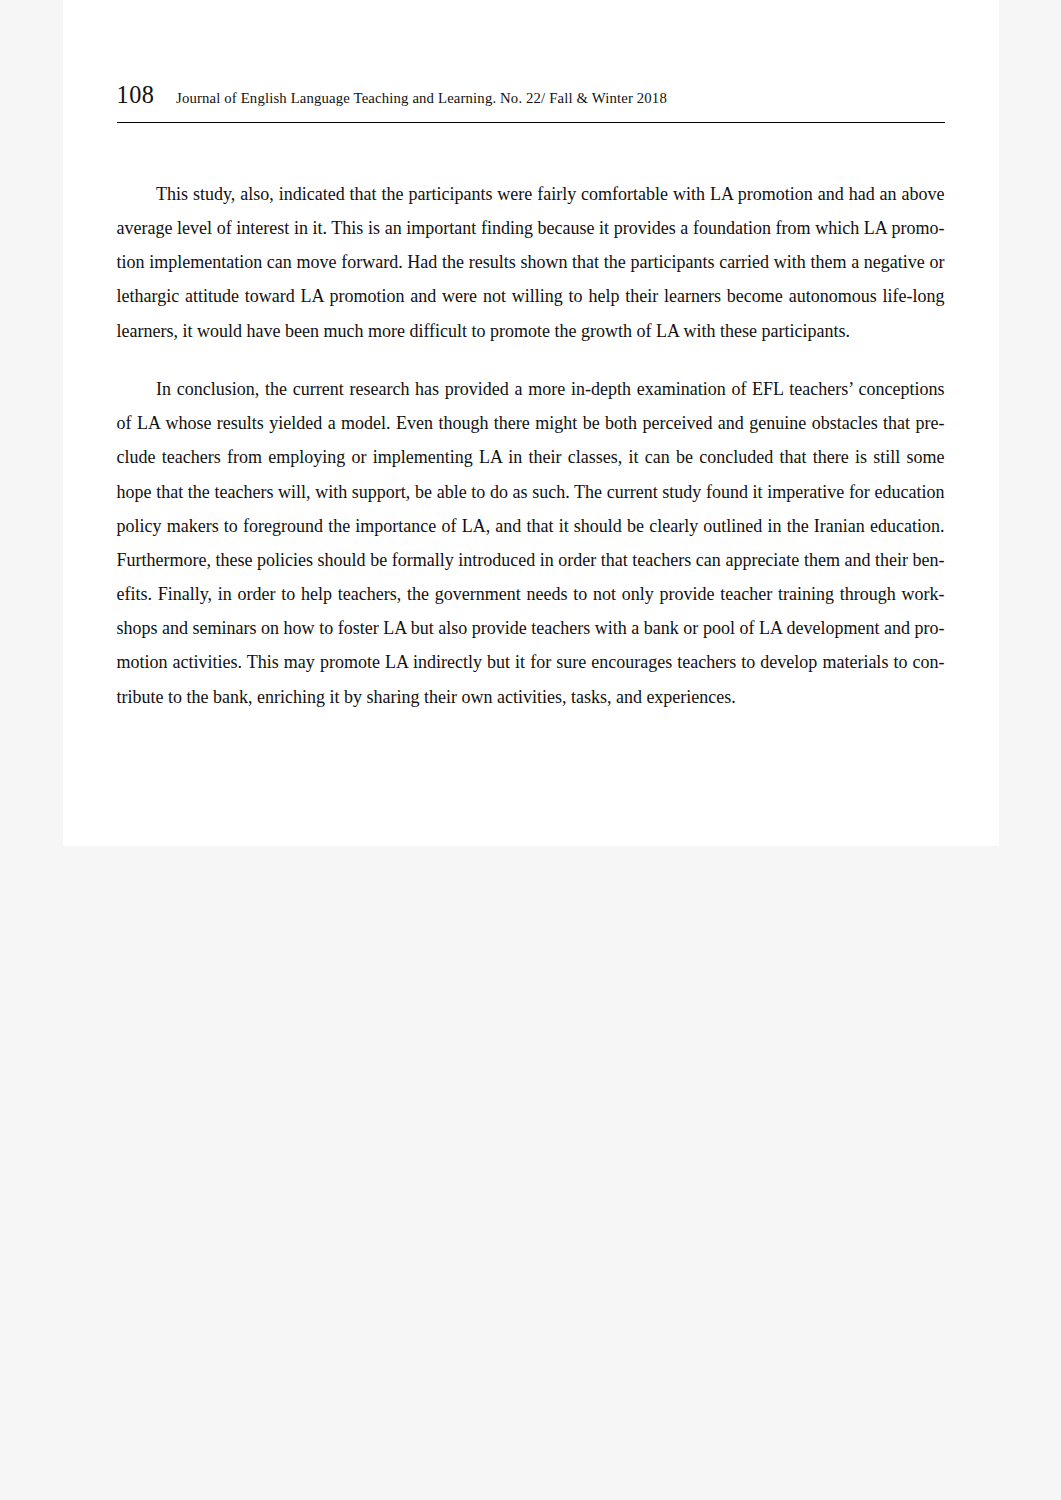108 Journal of English Language Teaching and Learning. No. 22/ Fall & Winter 2018
This study, also, indicated that the participants were fairly comfortable with LA promotion and had an above average level of interest in it. This is an important finding because it provides a foundation from which LA promotion implementation can move forward. Had the results shown that the participants carried with them a negative or lethargic attitude toward LA promotion and were not willing to help their learners become autonomous life-long learners, it would have been much more difficult to promote the growth of LA with these participants.
In conclusion, the current research has provided a more in-depth examination of EFL teachers’ conceptions of LA whose results yielded a model. Even though there might be both perceived and genuine obstacles that preclude teachers from employing or implementing LA in their classes, it can be concluded that there is still some hope that the teachers will, with support, be able to do as such. The current study found it imperative for education policy makers to foreground the importance of LA, and that it should be clearly outlined in the Iranian education. Furthermore, these policies should be formally introduced in order that teachers can appreciate them and their benefits. Finally, in order to help teachers, the government needs to not only provide teacher training through workshops and seminars on how to foster LA but also provide teachers with a bank or pool of LA development and promotion activities. This may promote LA indirectly but it for sure encourages teachers to develop materials to contribute to the bank, enriching it by sharing their own activities, tasks, and experiences.